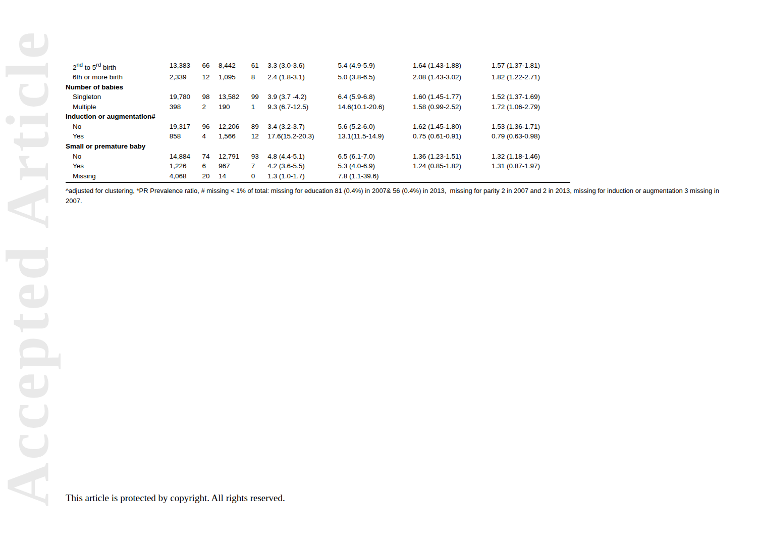Accepted Article
| 2 nd to 5 rd birth | 13,383 | 66 | 8,442 | 61 | 3.3 (3.0-3.6) | 5.4 (4.9-5.9) | 1.64 (1.43-1.88) | 1.57 (1.37-1.81) |
| 6th or more birth | 2,339 | 12 | 1,095 | 8 | 2.4 (1.8-3.1) | 5.0 (3.8-6.5) | 2.08 (1.43-3.02) | 1.82 (1.22-2.71) |
| Number of babies | | | | | | | | |
| Singleton | 19,780 | 98 | 13,582 | 99 | 3.9 (3.7 -4.2) | 6.4 (5.9-6.8) | 1.60 (1.45-1.77) | 1.52 (1.37-1.69) |
| Multiple | 398 | 2 | 190 | 1 | 9.3 (6.7-12.5) | 14.6(10.1-20.6) | 1.58 (0.99-2.52) | 1.72 (1.06-2.79) |
| Induction or augmentation# | | | | | | | | |
| No | 19,317 | 96 | 12,206 | 89 | 3.4 (3.2-3.7) | 5.6 (5.2-6.0) | 1.62 (1.45-1.80) | 1.53 (1.36-1.71) |
| Yes | 858 | 4 | 1,566 | 12 | 17.6(15.2-20.3) | 13.1(11.5-14.9) | 0.75 (0.61-0.91) | 0.79 (0.63-0.98) |
| Small or premature baby | | | | | | | | |
| No | 14,884 | 74 | 12,791 | 93 | 4.8 (4.4-5.1) | 6.5 (6.1-7.0) | 1.36 (1.23-1.51) | 1.32 (1.18-1.46) |
| Yes | 1,226 | 6 | 967 | 7 | 4.2 (3.6-5.5) | 5.3 (4.0-6.9) | 1.24 (0.85-1.82) | 1.31 (0.87-1.97) |
| Missing | 4,068 | 20 | 14 | 0 | 1.3 (1.0-1.7) | 7.8 (1.1-39.6) | | |
^adjusted for clustering, *PR Prevalence ratio, # missing < 1% of total: missing for education 81 (0.4%) in 2007& 56 (0.4%) in 2013, missing for parity 2 in 2007 and 2 in 2013, missing for induction or augmentation 3 missing in 2007.
This article is protected by copyright. All rights reserved.